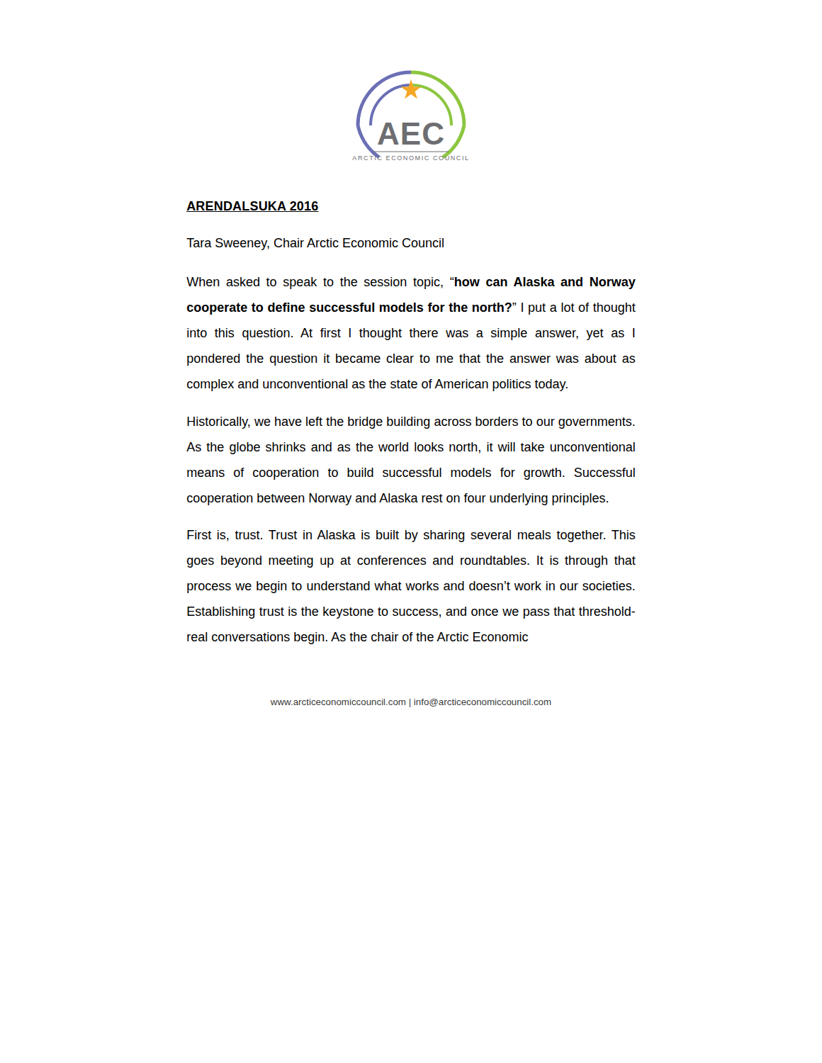Arctic Economic Council logo AEC ARCTIC ECONOMIC COUNCIL
ARENDALSUKA 2016
Tara Sweeney, Chair Arctic Economic Council
When asked to speak to the session topic, “how can Alaska and Norway cooperate to define successful models for the north?” I put a lot of thought into this question. At first I thought there was a simple answer, yet as I pondered the question it became clear to me that the answer was about as complex and unconventional as the state of American politics today.
Historically, we have left the bridge building across borders to our governments. As the globe shrinks and as the world looks north, it will take unconventional means of cooperation to build successful models for growth. Successful cooperation between Norway and Alaska rest on four underlying principles.
First is, trust. Trust in Alaska is built by sharing several meals together. This goes beyond meeting up at conferences and roundtables. It is through that process we begin to understand what works and doesn’t work in our societies. Establishing trust is the keystone to success, and once we pass that threshold- real conversations begin. As the chair of the Arctic Economic
www.arcticeconomiccouncil.com | info@arcticeconomiccouncil.com